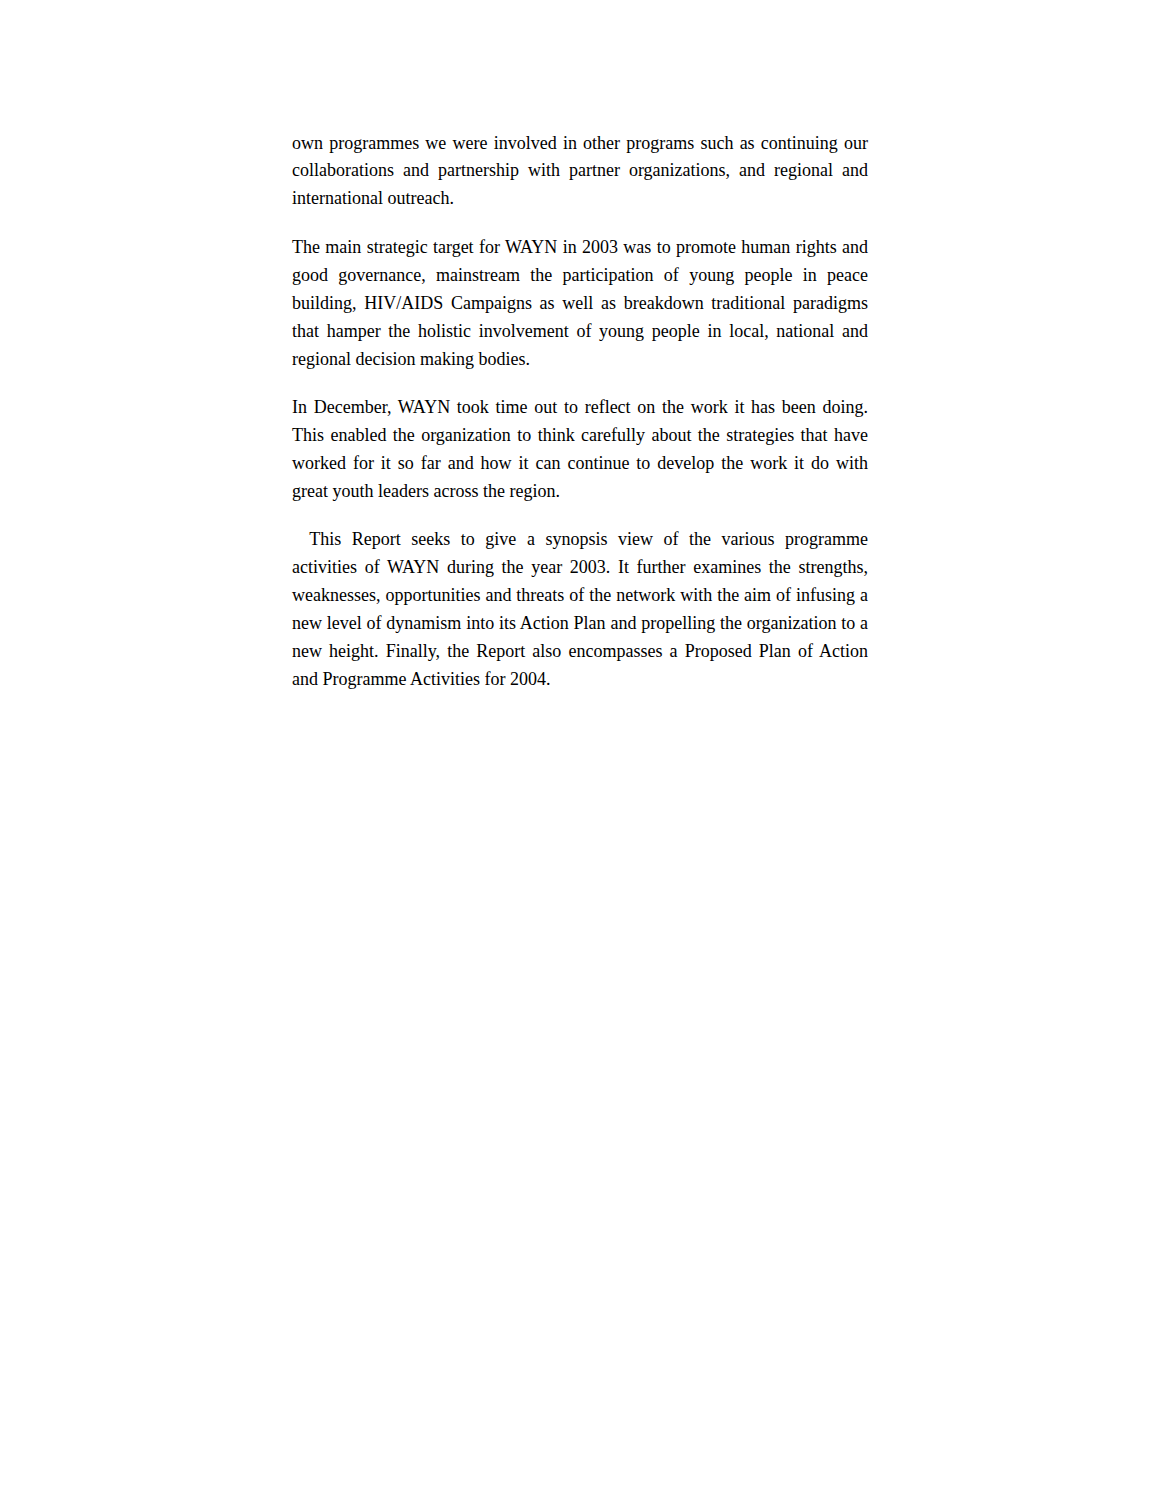own programmes we were involved in other programs such as continuing our collaborations and partnership with partner organizations, and regional and international outreach.
The main strategic target for WAYN in 2003 was to promote human rights and good governance, mainstream the participation of young people in peace building, HIV/AIDS Campaigns as well as breakdown traditional paradigms that hamper the holistic involvement of young people in local, national and regional decision making bodies.
In December, WAYN took time out to reflect on the work it has been doing. This enabled the organization to think carefully about the strategies that have worked for it so far and how it can continue to develop the work it do with great youth leaders across the region.
This Report seeks to give a synopsis view of the various programme activities of WAYN during the year 2003. It further examines the strengths, weaknesses, opportunities and threats of the network with the aim of infusing a new level of dynamism into its Action Plan and propelling the organization to a new height. Finally, the Report also encompasses a Proposed Plan of Action and Programme Activities for 2004.